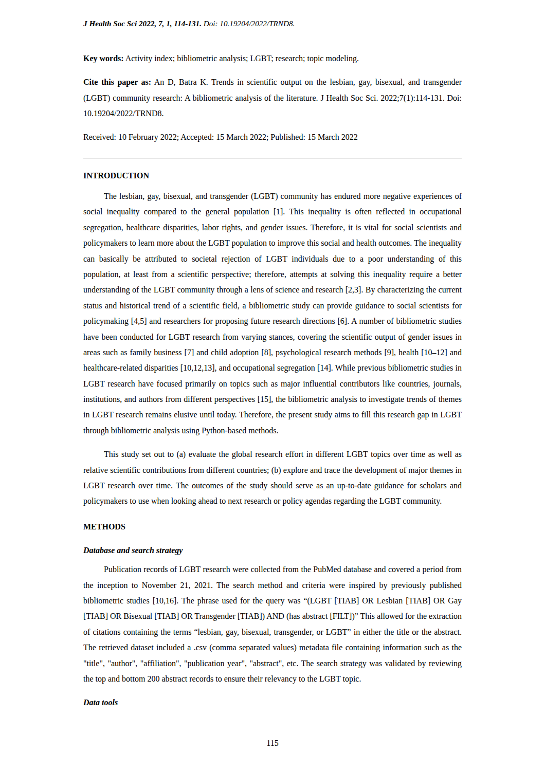J Health Soc Sci 2022, 7, 1, 114-131. Doi: 10.19204/2022/TRND8.
Key words: Activity index; bibliometric analysis; LGBT; research; topic modeling.
Cite this paper as: An D, Batra K. Trends in scientific output on the lesbian, gay, bisexual, and transgender (LGBT) community research: A bibliometric analysis of the literature. J Health Soc Sci. 2022;7(1):114-131. Doi: 10.19204/2022/TRND8.
Received: 10 February 2022; Accepted: 15 March 2022; Published: 15 March 2022
Introduction
The lesbian, gay, bisexual, and transgender (LGBT) community has endured more negative experiences of social inequality compared to the general population [1]. This inequality is often reflected in occupational segregation, healthcare disparities, labor rights, and gender issues. Therefore, it is vital for social scientists and policymakers to learn more about the LGBT population to improve this social and health outcomes. The inequality can basically be attributed to societal rejection of LGBT individuals due to a poor understanding of this population, at least from a scientific perspective; therefore, attempts at solving this inequality require a better understanding of the LGBT community through a lens of science and research [2,3]. By characterizing the current status and historical trend of a scientific field, a bibliometric study can provide guidance to social scientists for policymaking [4,5] and researchers for proposing future research directions [6]. A number of bibliometric studies have been conducted for LGBT research from varying stances, covering the scientific output of gender issues in areas such as family business [7] and child adoption [8], psychological research methods [9], health [10–12] and healthcare-related disparities [10,12,13], and occupational segregation [14]. While previous bibliometric studies in LGBT research have focused primarily on topics such as major influential contributors like countries, journals, institutions, and authors from different perspectives [15], the bibliometric analysis to investigate trends of themes in LGBT research remains elusive until today. Therefore, the present study aims to fill this research gap in LGBT through bibliometric analysis using Python-based methods.
This study set out to (a) evaluate the global research effort in different LGBT topics over time as well as relative scientific contributions from different countries; (b) explore and trace the development of major themes in LGBT research over time. The outcomes of the study should serve as an up-to-date guidance for scholars and policymakers to use when looking ahead to next research or policy agendas regarding the LGBT community.
Methods
Database and search strategy
Publication records of LGBT research were collected from the PubMed database and covered a period from the inception to November 21, 2021. The search method and criteria were inspired by previously published bibliometric studies [10,16]. The phrase used for the query was “(LGBT [TIAB] OR Lesbian [TIAB] OR Gay [TIAB] OR Bisexual [TIAB] OR Transgender [TIAB]) AND (has abstract [FILT])” This allowed for the extraction of citations containing the terms “lesbian, gay, bisexual, transgender, or LGBT” in either the title or the abstract. The retrieved dataset included a .csv (comma separated values) metadata file containing information such as the "title", "author", "affiliation", "publication year", "abstract", etc. The search strategy was validated by reviewing the top and bottom 200 abstract records to ensure their relevancy to the LGBT topic.
Data tools
115